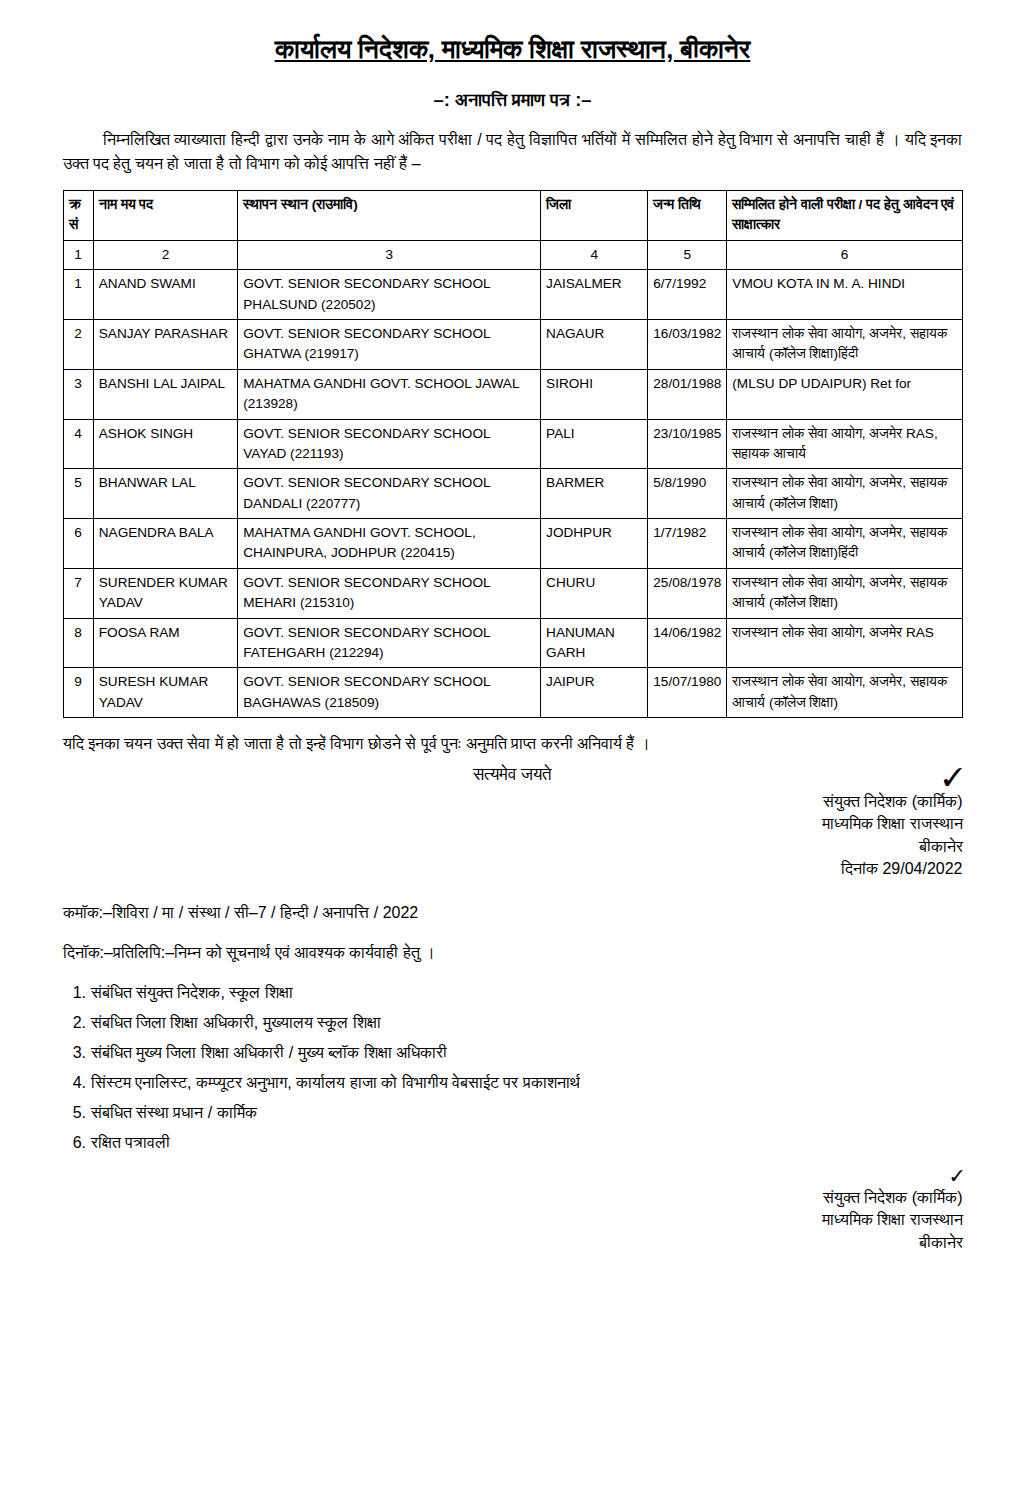कार्यालय निदेशक, माध्यमिक शिक्षा राजस्थान, बीकानेर
–: अनापत्ति प्रमाण पत्र :–
निम्नलिखित व्याख्याता हिन्दी द्वारा उनके नाम के आगे अंकित परीक्षा / पद हेतु विज्ञापित भर्तियों में सम्मिलित होने हेतु विभाग से अनापत्ति चाही हैं । यदि इनका उक्त पद हेतु चयन हो जाता है तो विभाग को कोई आपत्ति नहीं हैं –
| क्र सं | नाम मय पद | स्थापन स्थान (राउमावि) | जिला | जन्म तिथि | सम्मिलित होने वाली परीक्षा / पद हेतु आवेदन एवं साक्षात्कार |
| --- | --- | --- | --- | --- | --- |
| 1 | 2 | 3 | 4 | 5 | 6 |
| 1 | ANAND SWAMI | GOVT. SENIOR SECONDARY SCHOOL PHALSUND (220502) | JAISALMER | 6/7/1992 | VMOU KOTA IN M. A. HINDI |
| 2 | SANJAY PARASHAR | GOVT. SENIOR SECONDARY SCHOOL GHATWA (219917) | NAGAUR | 16/03/1982 | राजस्थान लोक सेवा आयोग, अजमेर, सहायक आचार्य (कॉलेज शिक्षा)हिंदी |
| 3 | BANSHI LAL JAIPAL | MAHATMA GANDHI GOVT. SCHOOL JAWAL (213928) | SIROHI | 28/01/1988 | (MLSU DP UDAIPUR) Ret for |
| 4 | ASHOK SINGH | GOVT. SENIOR SECONDARY SCHOOL VAYAD (221193) | PALI | 23/10/1985 | राजस्थान लोक सेवा आयोग, अजमेर RAS, सहायक आचार्य |
| 5 | BHANWAR LAL | GOVT. SENIOR SECONDARY SCHOOL DANDALI (220777) | BARMER | 5/8/1990 | राजस्थान लोक सेवा आयोग, अजमेर, सहायक आचार्य (कॉलेज शिक्षा) |
| 6 | NAGENDRA BALA | MAHATMA GANDHI GOVT. SCHOOL, CHAINPURA, JODHPUR (220415) | JODHPUR | 1/7/1982 | राजस्थान लोक सेवा आयोग, अजमेर, सहायक आचार्य (कॉलेज शिक्षा)हिंदी |
| 7 | SURENDER KUMAR YADAV | GOVT. SENIOR SECONDARY SCHOOL MEHARI (215310) | CHURU | 25/08/1978 | राजस्थान लोक सेवा आयोग, अजमेर, सहायक आचार्य (कॉलेज शिक्षा) |
| 8 | FOOSA RAM | GOVT. SENIOR SECONDARY SCHOOL FATEHGARH (212294) | HANUMAN GARH | 14/06/1982 | राजस्थान लोक सेवा आयोग, अजमेर RAS |
| 9 | SURESH KUMAR YADAV | GOVT. SENIOR SECONDARY SCHOOL BAGHAWAS (218509) | JAIPUR | 15/07/1980 | राजस्थान लोक सेवा आयोग, अजमेर, सहायक आचार्य (कॉलेज शिक्षा) |
यदि इनका चयन उक्त सेवा में हो जाता है तो इन्हें विभाग छोडने से पूर्व पुनः अनुमति प्राप्त करनी अनिवार्य हैं ।
सत्यमेव जयते
✓
संयुक्त निदेशक (कार्मिक)
माध्यमिक शिक्षा राजस्थान
बीकानेर
दिनांक 29/04/2022
कमॉक:–शिविरा / मा / संस्था / सी–7 / हिन्दी / अनापत्ति / 2022
दिनॉक:–प्रतिलिपि:–निम्न को सूचनार्थ एवं आवश्यक कार्यवाही हेतु ।
संबंधित संयुक्त निदेशक, स्कूल शिक्षा
संबधित जिला शिक्षा अधिकारी, मुख्यालय स्कूल शिक्षा
संबंधित मुख्य जिला शिक्षा अधिकारी / मुख्य ब्लॉक शिक्षा अधिकारी
सिंस्टम एनालिस्ट, कम्प्यूटर अनुभाग, कार्यालय हाजा को विभागीय वेबसाईट पर प्रकाशनार्थ
संबधित संस्था प्रधान / कार्मिक
रक्षित पत्रावली
✓
संयुक्त निदेशक (कार्मिक)
माध्यमिक शिक्षा राजस्थान
बीकानेर